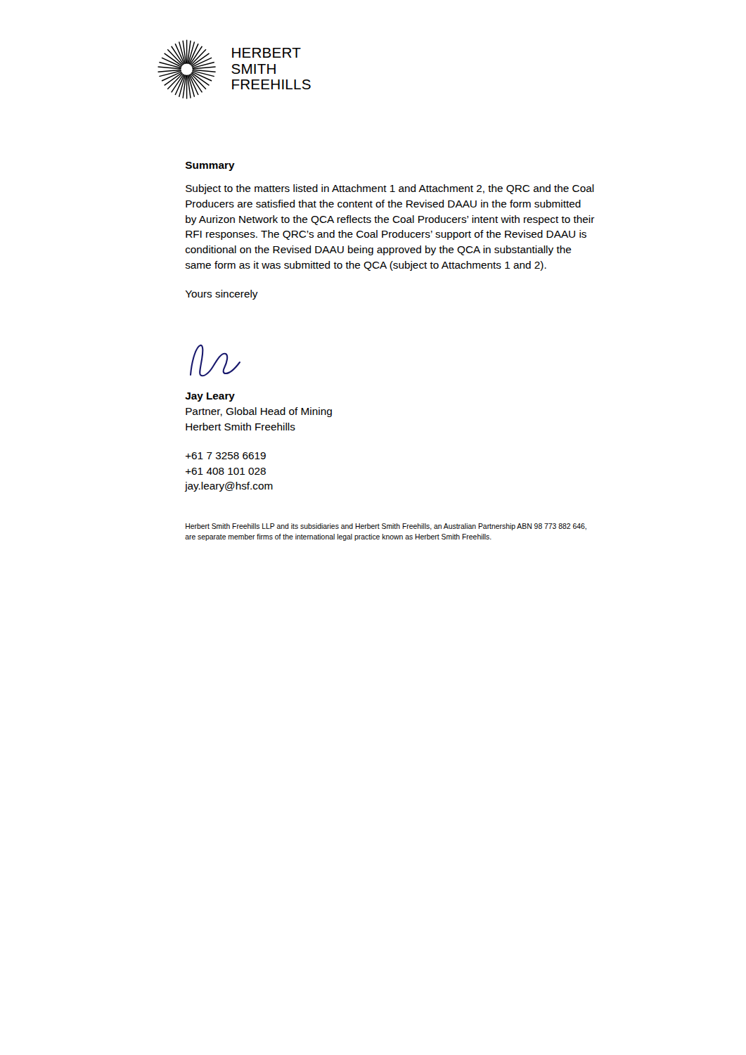HERBERT SMITH FREEHILLS
Summary
Subject to the matters listed in Attachment 1 and Attachment 2, the QRC and the Coal Producers are satisfied that the content of the Revised DAAU in the form submitted by Aurizon Network to the QCA reflects the Coal Producers’ intent with respect to their RFI responses. The QRC’s and the Coal Producers’ support of the Revised DAAU is conditional on the Revised DAAU being approved by the QCA in substantially the same form as it was submitted to the QCA (subject to Attachments 1 and 2).
Yours sincerely
Jay Leary
Partner, Global Head of Mining
Herbert Smith Freehills
+61 7 3258 6619
+61 408 101 028
jay.leary@hsf.com
Herbert Smith Freehills LLP and its subsidiaries and Herbert Smith Freehills, an Australian Partnership ABN 98 773 882 646, are separate member firms of the international legal practice known as Herbert Smith Freehills.